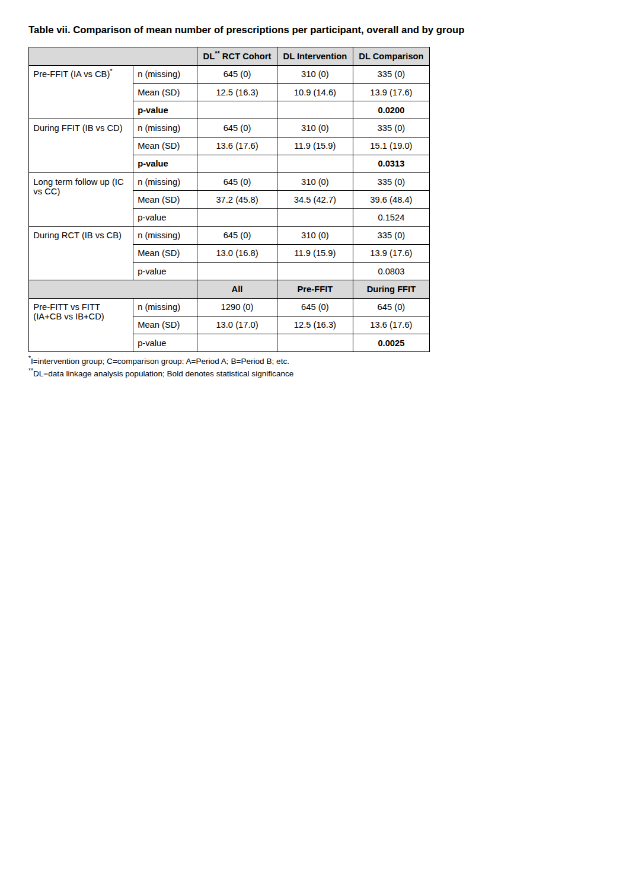Table vii. Comparison of mean number of prescriptions per participant, overall and by group
| | DL ** RCT Cohort | DL Intervention | DL Comparison |
| --- | --- | --- | --- |
| Pre-FFIT (IA vs CB) * | n (missing) | 645 (0) | 310 (0) | 335 (0) |
| Mean (SD) | 12.5 (16.3) | 10.9 (14.6) | 13.9 (17.6) |
| p-value | | | 0.0200 |
| During FFIT (IB vs CD) | n (missing) | 645 (0) | 310 (0) | 335 (0) |
| Mean (SD) | 13.6 (17.6) | 11.9 (15.9) | 15.1 (19.0) |
| p-value | | | 0.0313 |
| Long term follow up (IC vs CC) | n (missing) | 645 (0) | 310 (0) | 335 (0) |
| Mean (SD) | 37.2 (45.8) | 34.5 (42.7) | 39.6 (48.4) |
| p-value | | | 0.1524 |
| During RCT (IB vs CB) | n (missing) | 645 (0) | 310 (0) | 335 (0) |
| Mean (SD) | 13.0 (16.8) | 11.9 (15.9) | 13.9 (17.6) |
| p-value | | | 0.0803 |
| | All | Pre-FFIT | During FFIT |
| Pre-FITT vs FITT (IA+CB vs IB+CD) | n (missing) | 1290 (0) | 645 (0) | 645 (0) |
| Mean (SD) | 13.0 (17.0) | 12.5 (16.3) | 13.6 (17.6) |
| p-value | | | 0.0025 |
*I=intervention group; C=comparison group: A=Period A; B=Period B; etc.
**DL=data linkage analysis population; Bold denotes statistical significance